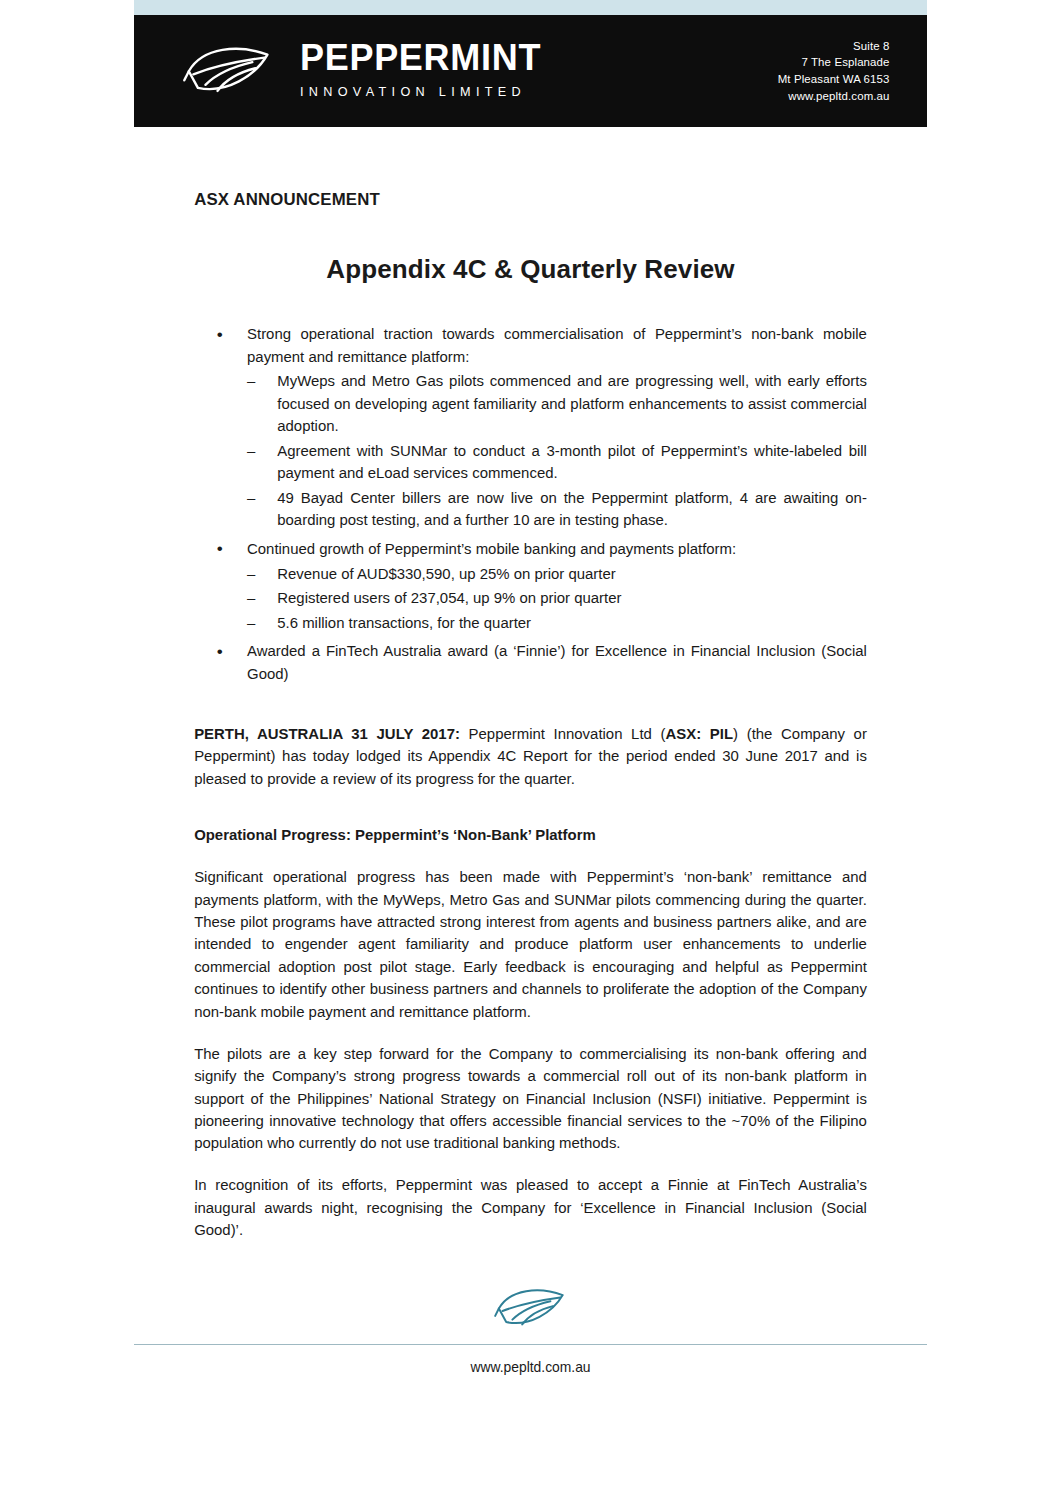PEPPERMINT
INNOVATION LIMITED
Suite 8
7 The Esplanade
Mt Pleasant WA 6153
www.pepltd.com.au
ASX ANNOUNCEMENT
Appendix 4C & Quarterly Review
Strong operational traction towards commercialisation of Peppermint’s non-bank mobile payment and remittance platform:
MyWeps and Metro Gas pilots commenced and are progressing well, with early efforts focused on developing agent familiarity and platform enhancements to assist commercial adoption.
Agreement with SUNMar to conduct a 3-month pilot of Peppermint’s white-labeled bill payment and eLoad services commenced.
49 Bayad Center billers are now live on the Peppermint platform, 4 are awaiting on-boarding post testing, and a further 10 are in testing phase.
Continued growth of Peppermint’s mobile banking and payments platform:
Revenue of AUD$330,590, up 25% on prior quarter
Registered users of 237,054, up 9% on prior quarter
5.6 million transactions, for the quarter
Awarded a FinTech Australia award (a ‘Finnie’) for Excellence in Financial Inclusion (Social Good)
PERTH, AUSTRALIA 31 JULY 2017: Peppermint Innovation Ltd (ASX: PIL) (the Company or Peppermint) has today lodged its Appendix 4C Report for the period ended 30 June 2017 and is pleased to provide a review of its progress for the quarter.
Operational Progress: Peppermint’s ‘Non-Bank’ Platform
Significant operational progress has been made with Peppermint’s ‘non-bank’ remittance and payments platform, with the MyWeps, Metro Gas and SUNMar pilots commencing during the quarter. These pilot programs have attracted strong interest from agents and business partners alike, and are intended to engender agent familiarity and produce platform user enhancements to underlie commercial adoption post pilot stage. Early feedback is encouraging and helpful as Peppermint continues to identify other business partners and channels to proliferate the adoption of the Company non-bank mobile payment and remittance platform.
The pilots are a key step forward for the Company to commercialising its non-bank offering and signify the Company’s strong progress towards a commercial roll out of its non-bank platform in support of the Philippines’ National Strategy on Financial Inclusion (NSFI) initiative. Peppermint is pioneering innovative technology that offers accessible financial services to the ~70% of the Filipino population who currently do not use traditional banking methods.
In recognition of its efforts, Peppermint was pleased to accept a Finnie at FinTech Australia’s inaugural awards night, recognising the Company for ‘Excellence in Financial Inclusion (Social Good)’.
www.pepltd.com.au